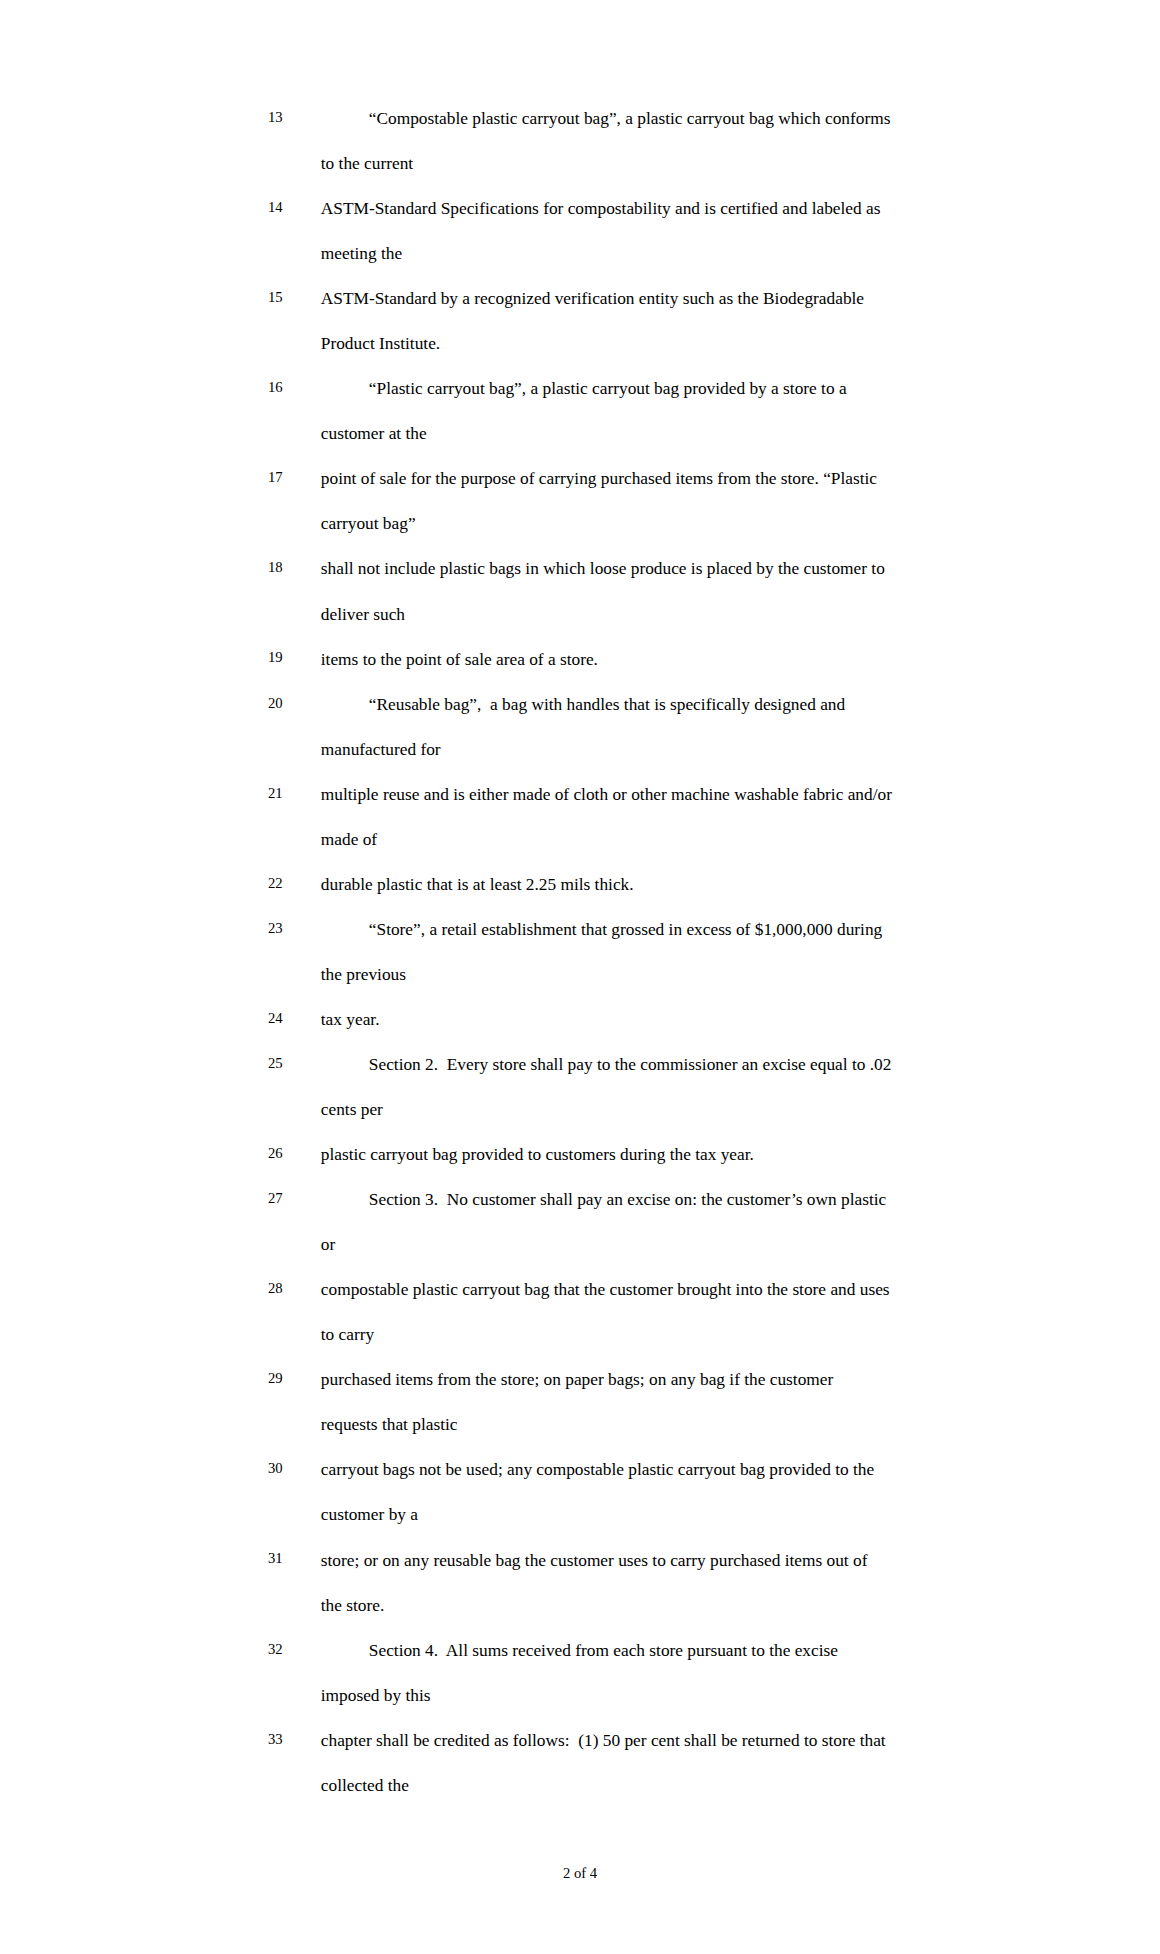13 “Compostable plastic carryout bag”, a plastic carryout bag which conforms to the current
14 ASTM-Standard Specifications for compostability and is certified and labeled as meeting the
15 ASTM-Standard by a recognized verification entity such as the Biodegradable Product Institute.
16 “Plastic carryout bag”, a plastic carryout bag provided by a store to a customer at the
17 point of sale for the purpose of carrying purchased items from the store. “Plastic carryout bag”
18 shall not include plastic bags in which loose produce is placed by the customer to deliver such
19 items to the point of sale area of a store.
20 “Reusable bag”, a bag with handles that is specifically designed and manufactured for
21 multiple reuse and is either made of cloth or other machine washable fabric and/or made of
22 durable plastic that is at least 2.25 mils thick.
23 “Store”, a retail establishment that grossed in excess of $1,000,000 during the previous
24 tax year.
25 Section 2. Every store shall pay to the commissioner an excise equal to .02 cents per
26 plastic carryout bag provided to customers during the tax year.
27 Section 3. No customer shall pay an excise on: the customer’s own plastic or
28 compostable plastic carryout bag that the customer brought into the store and uses to carry
29 purchased items from the store; on paper bags; on any bag if the customer requests that plastic
30 carryout bags not be used; any compostable plastic carryout bag provided to the customer by a
31 store; or on any reusable bag the customer uses to carry purchased items out of the store.
32 Section 4. All sums received from each store pursuant to the excise imposed by this
33 chapter shall be credited as follows: (1) 50 per cent shall be returned to store that collected the
2 of 4